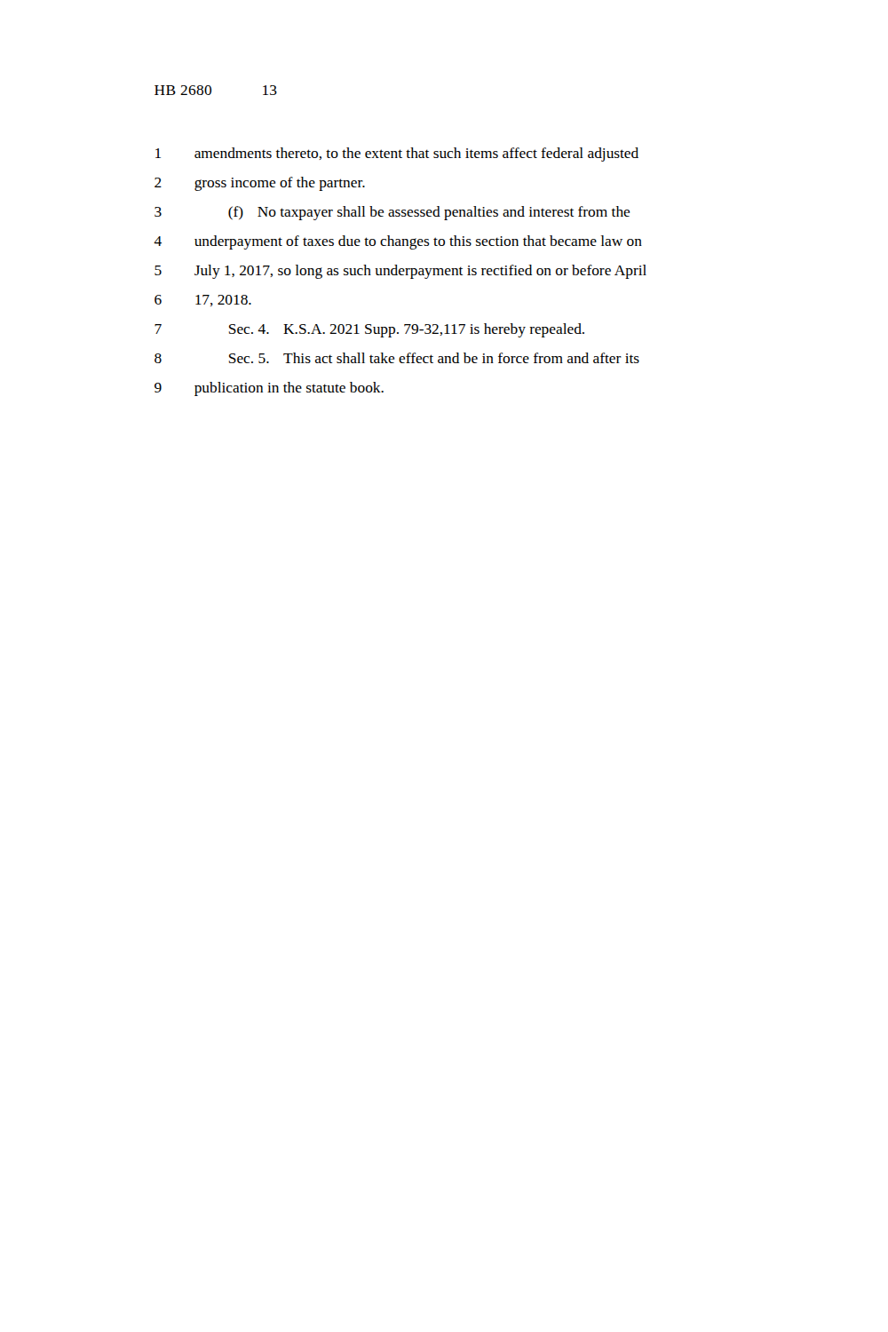HB 2680 13
| 1 | amendments thereto, to the extent that such items affect federal adjusted |
| 2 | gross income of the partner. |
| 3 | (f) No taxpayer shall be assessed penalties and interest from the |
| 4 | underpayment of taxes due to changes to this section that became law on |
| 5 | July 1, 2017, so long as such underpayment is rectified on or before April |
| 6 | 17, 2018. |
| 7 | Sec. 4. K.S.A. 2021 Supp. 79-32,117 is hereby repealed. |
| 8 | Sec. 5. This act shall take effect and be in force from and after its |
| 9 | publication in the statute book. |